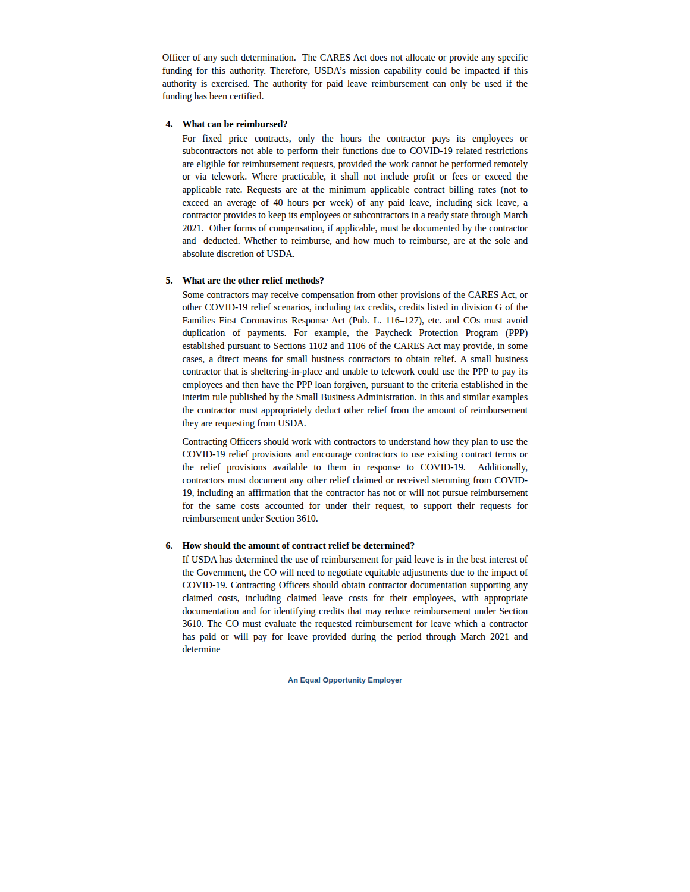Officer of any such determination. The CARES Act does not allocate or provide any specific funding for this authority. Therefore, USDA’s mission capability could be impacted if this authority is exercised. The authority for paid leave reimbursement can only be used if the funding has been certified.
What can be reimbursed?
For fixed price contracts, only the hours the contractor pays its employees or subcontractors not able to perform their functions due to COVID-19 related restrictions are eligible for reimbursement requests, provided the work cannot be performed remotely or via telework. Where practicable, it shall not include profit or fees or exceed the applicable rate. Requests are at the minimum applicable contract billing rates (not to exceed an average of 40 hours per week) of any paid leave, including sick leave, a contractor provides to keep its employees or subcontractors in a ready state through March 2021. Other forms of compensation, if applicable, must be documented by the contractor and deducted. Whether to reimburse, and how much to reimburse, are at the sole and absolute discretion of USDA.
What are the other relief methods?
Some contractors may receive compensation from other provisions of the CARES Act, or other COVID-19 relief scenarios, including tax credits, credits listed in division G of the Families First Coronavirus Response Act (Pub. L. 116–127), etc. and COs must avoid duplication of payments. For example, the Paycheck Protection Program (PPP) established pursuant to Sections 1102 and 1106 of the CARES Act may provide, in some cases, a direct means for small business contractors to obtain relief. A small business contractor that is sheltering-in-place and unable to telework could use the PPP to pay its employees and then have the PPP loan forgiven, pursuant to the criteria established in the interim rule published by the Small Business Administration. In this and similar examples the contractor must appropriately deduct other relief from the amount of reimbursement they are requesting from USDA.
Contracting Officers should work with contractors to understand how they plan to use the COVID-19 relief provisions and encourage contractors to use existing contract terms or the relief provisions available to them in response to COVID-19. Additionally, contractors must document any other relief claimed or received stemming from COVID-19, including an affirmation that the contractor has not or will not pursue reimbursement for the same costs accounted for under their request, to support their requests for reimbursement under Section 3610.
How should the amount of contract relief be determined?
If USDA has determined the use of reimbursement for paid leave is in the best interest of the Government, the CO will need to negotiate equitable adjustments due to the impact of COVID-19. Contracting Officers should obtain contractor documentation supporting any claimed costs, including claimed leave costs for their employees, with appropriate documentation and for identifying credits that may reduce reimbursement under Section 3610. The CO must evaluate the requested reimbursement for leave which a contractor has paid or will pay for leave provided during the period through March 2021 and determine
An Equal Opportunity Employer